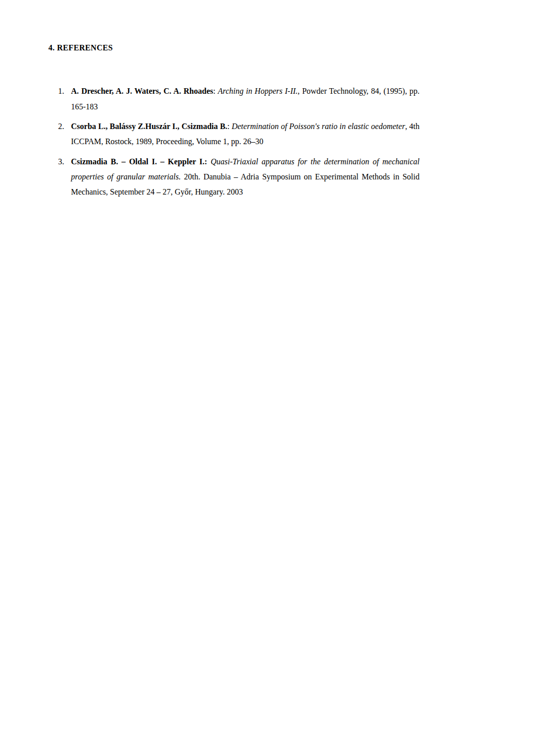4. REFERENCES
A. Drescher, A. J. Waters, C. A. Rhoades: Arching in Hoppers I-II., Powder Technology, 84, (1995), pp. 165-183
Csorba L., Balássy Z.Huszár I., Csizmadia B.: Determination of Poisson's ratio in elastic oedometer, 4th ICCPAM, Rostock, 1989, Proceeding, Volume 1, pp. 26–30
Csizmadia B. – Oldal I. – Keppler I.: Quasi-Triaxial apparatus for the determination of mechanical properties of granular materials. 20th. Danubia – Adria Symposium on Experimental Methods in Solid Mechanics, September 24 – 27, Győr, Hungary. 2003